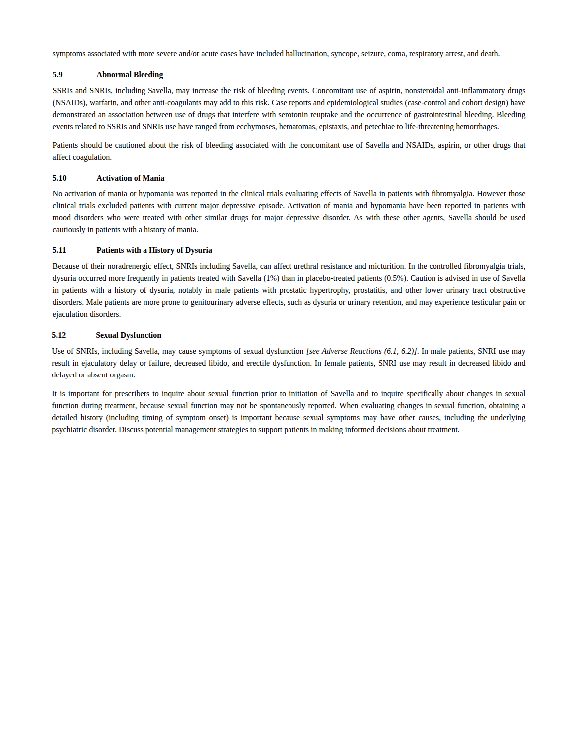symptoms associated with more severe and/or acute cases have included hallucination, syncope, seizure, coma, respiratory arrest, and death.
5.9 Abnormal Bleeding
SSRIs and SNRIs, including Savella, may increase the risk of bleeding events. Concomitant use of aspirin, nonsteroidal anti-inflammatory drugs (NSAIDs), warfarin, and other anti-coagulants may add to this risk. Case reports and epidemiological studies (case-control and cohort design) have demonstrated an association between use of drugs that interfere with serotonin reuptake and the occurrence of gastrointestinal bleeding. Bleeding events related to SSRIs and SNRIs use have ranged from ecchymoses, hematomas, epistaxis, and petechiae to life-threatening hemorrhages.
Patients should be cautioned about the risk of bleeding associated with the concomitant use of Savella and NSAIDs, aspirin, or other drugs that affect coagulation.
5.10 Activation of Mania
No activation of mania or hypomania was reported in the clinical trials evaluating effects of Savella in patients with fibromyalgia. However those clinical trials excluded patients with current major depressive episode. Activation of mania and hypomania have been reported in patients with mood disorders who were treated with other similar drugs for major depressive disorder. As with these other agents, Savella should be used cautiously in patients with a history of mania.
5.11 Patients with a History of Dysuria
Because of their noradrenergic effect, SNRIs including Savella, can affect urethral resistance and micturition. In the controlled fibromyalgia trials, dysuria occurred more frequently in patients treated with Savella (1%) than in placebo-treated patients (0.5%). Caution is advised in use of Savella in patients with a history of dysuria, notably in male patients with prostatic hypertrophy, prostatitis, and other lower urinary tract obstructive disorders. Male patients are more prone to genitourinary adverse effects, such as dysuria or urinary retention, and may experience testicular pain or ejaculation disorders.
5.12 Sexual Dysfunction
Use of SNRIs, including Savella, may cause symptoms of sexual dysfunction [see Adverse Reactions (6.1, 6.2)]. In male patients, SNRI use may result in ejaculatory delay or failure, decreased libido, and erectile dysfunction. In female patients, SNRI use may result in decreased libido and delayed or absent orgasm.
It is important for prescribers to inquire about sexual function prior to initiation of Savella and to inquire specifically about changes in sexual function during treatment, because sexual function may not be spontaneously reported. When evaluating changes in sexual function, obtaining a detailed history (including timing of symptom onset) is important because sexual symptoms may have other causes, including the underlying psychiatric disorder. Discuss potential management strategies to support patients in making informed decisions about treatment.